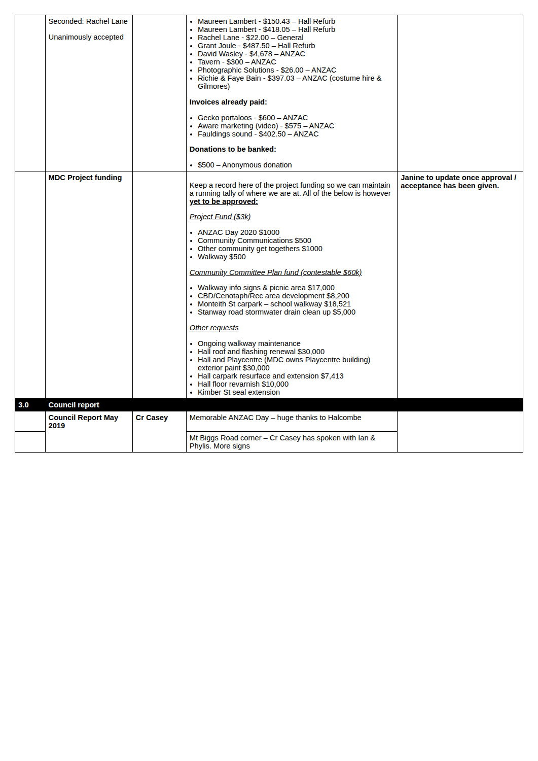| | Seconded: Rachel Lane Unanimously accepted | | Maureen Lambert - $150.43 – Hall Refurb Maureen Lambert - $418.05 – Hall Refurb Rachel Lane - $22.00 – General Grant Joule - $487.50 – Hall Refurb David Wasley - $4,678 – ANZAC Tavern - $300 – ANZAC Photographic Solutions - $26.00 – ANZAC Richie & Faye Bain - $397.03 – ANZAC (costume hire & Gilmores) Invoices already paid: Gecko portaloos - $600 – ANZAC Aware marketing (video) - $575 – ANZAC Fauldings sound - $402.50 – ANZAC Donations to be banked: $500 – Anonymous donation | |
| | MDC Project funding | | Keep a record here of the project funding so we can maintain a running tally of where we are at. All of the below is however yet to be approved: Project Fund ($3k) ANZAC Day 2020 $1000 Community Communications $500 Other community get togethers $1000 Walkway $500 Community Committee Plan fund (contestable $60k) Walkway info signs & picnic area $17,000 CBD/Cenotaph/Rec area development $8,200 Monteith St carpark – school walkway $18,521 Stanway road stormwater drain clean up $5,000 Other requests Ongoing walkway maintenance Hall roof and flashing renewal $30,000 Hall and Playcentre (MDC owns Playcentre building) exterior paint $30,000 Hall carpark resurface and extension $7,413 Hall floor revarnish $10,000 Kimber St seal extension | Janine to update once approval / acceptance has been given. |
| 3.0 | Council report |
| | Council Report May 2019 | Cr Casey | Memorable ANZAC Day – huge thanks to Halcombe | |
| | | | Mt Biggs Road corner – Cr Casey has spoken with Ian & Phylis. More signs | |